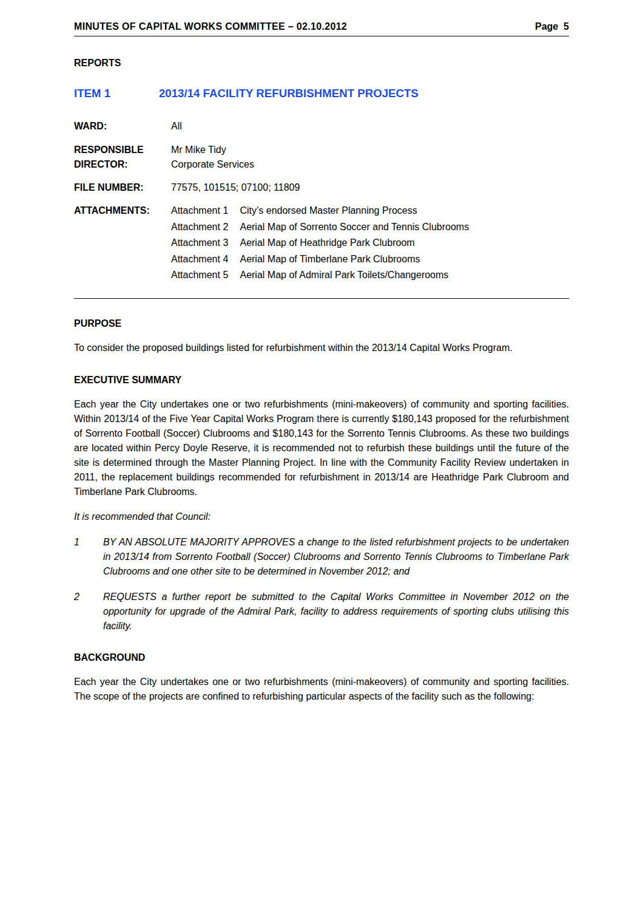MINUTES OF CAPITAL WORKS COMMITTEE – 02.10.2012 Page 5
REPORTS
ITEM 1 2013/14 FACILITY REFURBISHMENT PROJECTS
| WARD: | All |
| RESPONSIBLE DIRECTOR: | Mr Mike Tidy Corporate Services |
| FILE NUMBER: | 77575, 101515; 07100; 11809 |
| ATTACHMENTS: | / Attachment 1 / City’s endorsed Master Planning Process / / Attachment 2 / Aerial Map of Sorrento Soccer and Tennis Clubrooms / / Attachment 3 / Aerial Map of Heathridge Park Clubroom / / Attachment 4 / Aerial Map of Timberlane Park Clubrooms / / Attachment 5 / Aerial Map of Admiral Park Toilets/Changerooms / |
PURPOSE
To consider the proposed buildings listed for refurbishment within the 2013/14 Capital Works Program.
EXECUTIVE SUMMARY
Each year the City undertakes one or two refurbishments (mini-makeovers) of community and sporting facilities. Within 2013/14 of the Five Year Capital Works Program there is currently $180,143 proposed for the refurbishment of Sorrento Football (Soccer) Clubrooms and $180,143 for the Sorrento Tennis Clubrooms. As these two buildings are located within Percy Doyle Reserve, it is recommended not to refurbish these buildings until the future of the site is determined through the Master Planning Project. In line with the Community Facility Review undertaken in 2011, the replacement buildings recommended for refurbishment in 2013/14 are Heathridge Park Clubroom and Timberlane Park Clubrooms.
It is recommended that Council:
BY AN ABSOLUTE MAJORITY APPROVES a change to the listed refurbishment projects to be undertaken in 2013/14 from Sorrento Football (Soccer) Clubrooms and Sorrento Tennis Clubrooms to Timberlane Park Clubrooms and one other site to be determined in November 2012; and
REQUESTS a further report be submitted to the Capital Works Committee in November 2012 on the opportunity for upgrade of the Admiral Park, facility to address requirements of sporting clubs utilising this facility.
BACKGROUND
Each year the City undertakes one or two refurbishments (mini-makeovers) of community and sporting facilities. The scope of the projects are confined to refurbishing particular aspects of the facility such as the following: